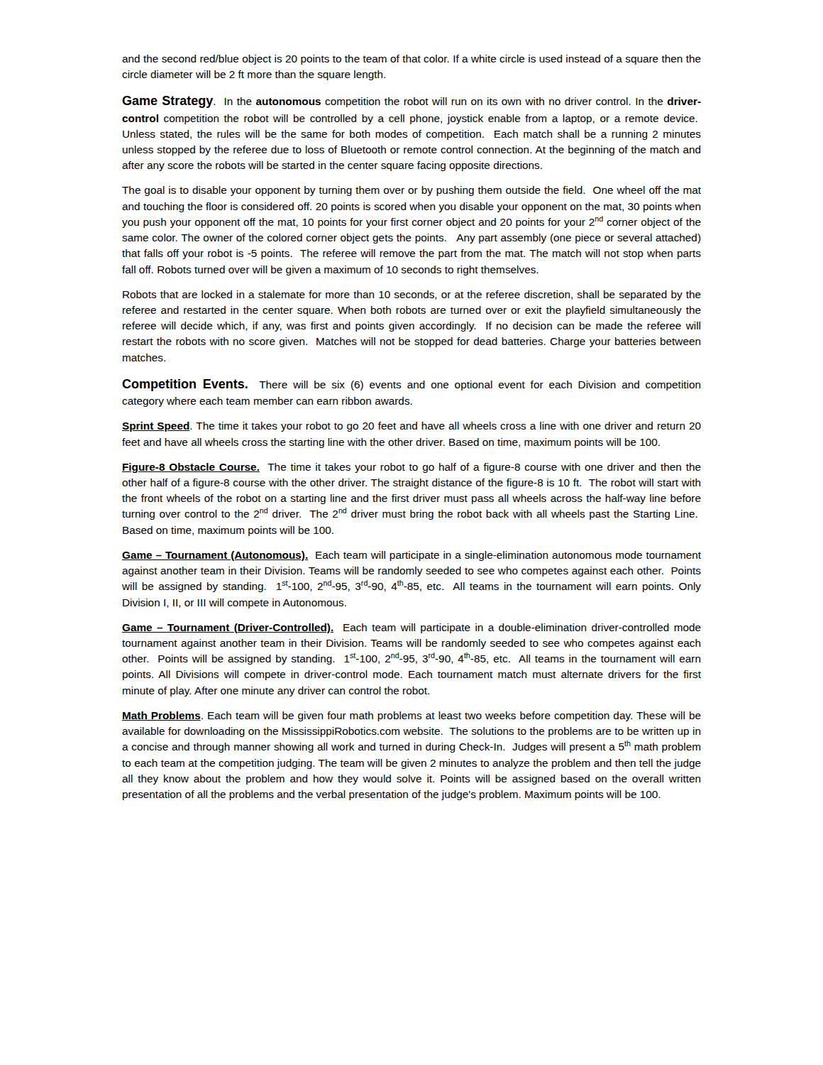and the second red/blue object is 20 points to the team of that color. If a white circle is used instead of a square then the circle diameter will be 2 ft more than the square length.
Game Strategy
. In the autonomous competition the robot will run on its own with no driver control. In the driver-control competition the robot will be controlled by a cell phone, joystick enable from a laptop, or a remote device. Unless stated, the rules will be the same for both modes of competition. Each match shall be a running 2 minutes unless stopped by the referee due to loss of Bluetooth or remote control connection. At the beginning of the match and after any score the robots will be started in the center square facing opposite directions.
The goal is to disable your opponent by turning them over or by pushing them outside the field. One wheel off the mat and touching the floor is considered off. 20 points is scored when you disable your opponent on the mat, 30 points when you push your opponent off the mat, 10 points for your first corner object and 20 points for your 2nd corner object of the same color. The owner of the colored corner object gets the points. Any part assembly (one piece or several attached) that falls off your robot is -5 points. The referee will remove the part from the mat. The match will not stop when parts fall off. Robots turned over will be given a maximum of 10 seconds to right themselves.
Robots that are locked in a stalemate for more than 10 seconds, or at the referee discretion, shall be separated by the referee and restarted in the center square. When both robots are turned over or exit the playfield simultaneously the referee will decide which, if any, was first and points given accordingly. If no decision can be made the referee will restart the robots with no score given. Matches will not be stopped for dead batteries. Charge your batteries between matches.
Competition Events.
There will be six (6) events and one optional event for each Division and competition category where each team member can earn ribbon awards.
Sprint Speed. The time it takes your robot to go 20 feet and have all wheels cross a line with one driver and return 20 feet and have all wheels cross the starting line with the other driver. Based on time, maximum points will be 100.
Figure-8 Obstacle Course. The time it takes your robot to go half of a figure-8 course with one driver and then the other half of a figure-8 course with the other driver. The straight distance of the figure-8 is 10 ft. The robot will start with the front wheels of the robot on a starting line and the first driver must pass all wheels across the half-way line before turning over control to the 2nd driver. The 2nd driver must bring the robot back with all wheels past the Starting Line. Based on time, maximum points will be 100.
Game – Tournament (Autonomous). Each team will participate in a single-elimination autonomous mode tournament against another team in their Division. Teams will be randomly seeded to see who competes against each other. Points will be assigned by standing. 1st-100, 2nd-95, 3rd-90, 4th-85, etc. All teams in the tournament will earn points. Only Division I, II, or III will compete in Autonomous.
Game – Tournament (Driver-Controlled). Each team will participate in a double-elimination driver-controlled mode tournament against another team in their Division. Teams will be randomly seeded to see who competes against each other. Points will be assigned by standing. 1st-100, 2nd-95, 3rd-90, 4th-85, etc. All teams in the tournament will earn points. All Divisions will compete in driver-control mode. Each tournament match must alternate drivers for the first minute of play. After one minute any driver can control the robot.
Math Problems. Each team will be given four math problems at least two weeks before competition day. These will be available for downloading on the MississippiRobotics.com website. The solutions to the problems are to be written up in a concise and through manner showing all work and turned in during Check-In. Judges will present a 5th math problem to each team at the competition judging. The team will be given 2 minutes to analyze the problem and then tell the judge all they know about the problem and how they would solve it. Points will be assigned based on the overall written presentation of all the problems and the verbal presentation of the judge's problem. Maximum points will be 100.